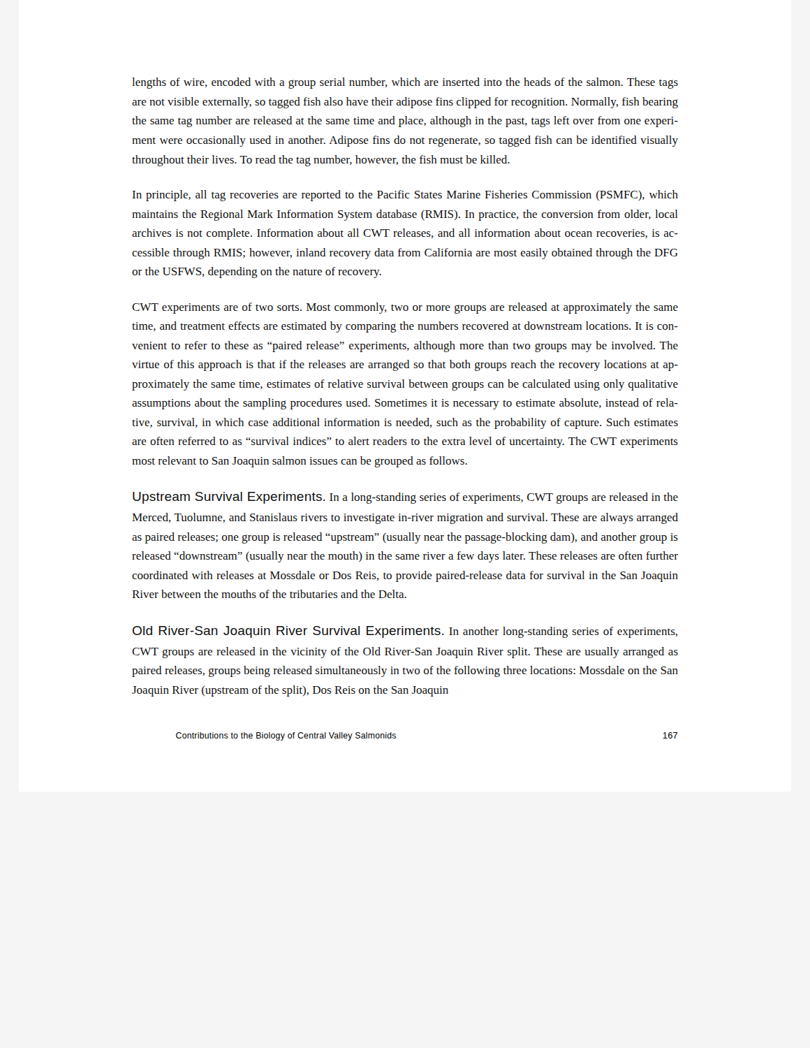lengths of wire, encoded with a group serial number, which are inserted into the heads of the salmon. These tags are not visible externally, so tagged fish also have their adipose fins clipped for recognition. Normally, fish bearing the same tag number are released at the same time and place, although in the past, tags left over from one experiment were occasionally used in another. Adipose fins do not regenerate, so tagged fish can be identified visually throughout their lives. To read the tag number, however, the fish must be killed.
In principle, all tag recoveries are reported to the Pacific States Marine Fisheries Commission (PSMFC), which maintains the Regional Mark Information System database (RMIS). In practice, the conversion from older, local archives is not complete. Information about all CWT releases, and all information about ocean recoveries, is accessible through RMIS; however, inland recovery data from California are most easily obtained through the DFG or the USFWS, depending on the nature of recovery.
CWT experiments are of two sorts. Most commonly, two or more groups are released at approximately the same time, and treatment effects are estimated by comparing the numbers recovered at downstream locations. It is convenient to refer to these as “paired release” experiments, although more than two groups may be involved. The virtue of this approach is that if the releases are arranged so that both groups reach the recovery locations at approximately the same time, estimates of relative survival between groups can be calculated using only qualitative assumptions about the sampling procedures used. Sometimes it is necessary to estimate absolute, instead of relative, survival, in which case additional information is needed, such as the probability of capture. Such estimates are often referred to as “survival indices” to alert readers to the extra level of uncertainty. The CWT experiments most relevant to San Joaquin salmon issues can be grouped as follows.
Upstream Survival Experiments.
In a long-standing series of experiments, CWT groups are released in the Merced, Tuolumne, and Stanislaus rivers to investigate in-river migration and survival. These are always arranged as paired releases; one group is released “upstream” (usually near the passage-blocking dam), and another group is released “downstream” (usually near the mouth) in the same river a few days later. These releases are often further coordinated with releases at Mossdale or Dos Reis, to provide paired-release data for survival in the San Joaquin River between the mouths of the tributaries and the Delta.
Old River-San Joaquin River Survival Experiments.
In another long-standing series of experiments, CWT groups are released in the vicinity of the Old River-San Joaquin River split. These are usually arranged as paired releases, groups being released simultaneously in two of the following three locations: Mossdale on the San Joaquin River (upstream of the split), Dos Reis on the San Joaquin
Contributions to the Biology of Central Valley Salmonids 167